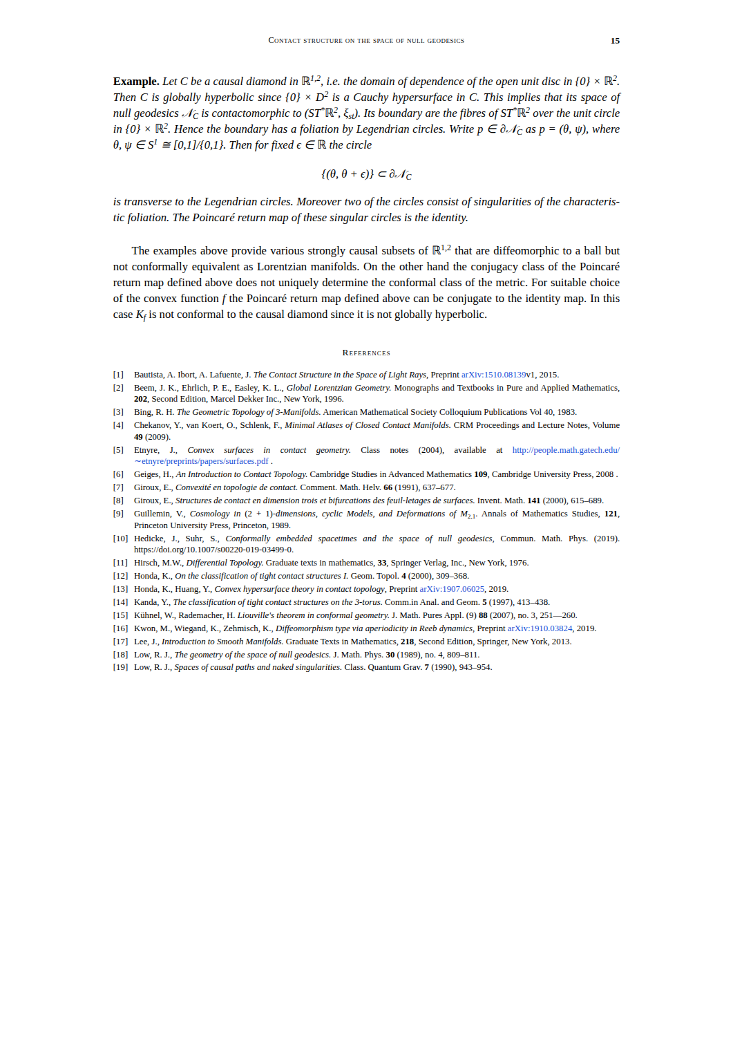Contact structure on the space of null geodesics 15
Example. Let C be a causal diamond in ℝ1,2, i.e. the domain of dependence of the open unit disc in {0} × ℝ2. Then C is globally hyperbolic since {0} × D2 is a Cauchy hypersurface in C. This implies that its space of null geodesics 𝒩C is contactomorphic to (ST*ℝ2, ξst). Its boundary are the fibres of ST*ℝ2 over the unit circle in {0} × ℝ2. Hence the boundary has a foliation by Legendrian circles. Write p ∈ ∂𝒩C as p = (θ, ψ), where θ, ψ ∈ S1 ≅ [0,1]/{0,1}. Then for fixed ϵ ∈ ℝ the circle
{(θ, θ + ϵ)} ⊂ ∂𝒩C
is transverse to the Legendrian circles. Moreover two of the circles consist of singularities of the characteristic foliation. The Poincaré return map of these singular circles is the identity.
The examples above provide various strongly causal subsets of ℝ1,2 that are diffeomorphic to a ball but not conformally equivalent as Lorentzian manifolds. On the other hand the conjugacy class of the Poincaré return map defined above does not uniquely determine the conformal class of the metric. For suitable choice of the convex function f the Poincaré return map defined above can be conjugate to the identity map. In this case Kf is not conformal to the causal diamond since it is not globally hyperbolic.
References
[1] Bautista, A. Ibort, A. Lafuente, J. The Contact Structure in the Space of Light Rays, Preprint arXiv:1510.08139v1, 2015.
[2] Beem, J. K., Ehrlich, P. E., Easley, K. L., Global Lorentzian Geometry. Monographs and Textbooks in Pure and Applied Mathematics, 202, Second Edition, Marcel Dekker Inc., New York, 1996.
[3] Bing, R. H. The Geometric Topology of 3-Manifolds. American Mathematical Society Colloquium Publications Vol 40, 1983.
[4] Chekanov, Y., van Koert, O., Schlenk, F., Minimal Atlases of Closed Contact Manifolds. CRM Proceedings and Lecture Notes, Volume 49 (2009).
[5] Etnyre, J., Convex surfaces in contact geometry. Class notes (2004), available at http://people.math.gatech.edu/∼etnyre/preprints/papers/surfaces.pdf .
[6] Geiges, H., An Introduction to Contact Topology. Cambridge Studies in Advanced Mathematics 109, Cambridge University Press, 2008 .
[7] Giroux, E., Convexité en topologie de contact. Comment. Math. Helv. 66 (1991), 637–677.
[8] Giroux, E., Structures de contact en dimension trois et bifurcations des feuil-letages de surfaces. Invent. Math. 141 (2000), 615–689.
[9] Guillemin, V., Cosmology in (2 + 1)-dimensions, cyclic Models, and Deformations of M2,1. Annals of Mathematics Studies, 121, Princeton University Press, Princeton, 1989.
[10] Hedicke, J., Suhr, S., Conformally embedded spacetimes and the space of null geodesics, Commun. Math. Phys. (2019). https://doi.org/10.1007/s00220-019-03499-0.
[11] Hirsch, M.W., Differential Topology. Graduate texts in mathematics, 33, Springer Verlag, Inc., New York, 1976.
[12] Honda, K., On the classification of tight contact structures I. Geom. Topol. 4 (2000), 309–368.
[13] Honda, K., Huang, Y., Convex hypersurface theory in contact topology, Preprint arXiv:1907.06025, 2019.
[14] Kanda, Y., The classification of tight contact structures on the 3-torus. Comm.in Anal. and Geom. 5 (1997), 413–438.
[15] Kühnel, W., Rademacher, H. Liouville's theorem in conformal geometry. J. Math. Pures Appl. (9) 88 (2007), no. 3, 251—260.
[16] Kwon, M., Wiegand, K., Zehmisch, K., Diffeomorphism type via aperiodicity in Reeb dynamics, Preprint arXiv:1910.03824, 2019.
[17] Lee, J., Introduction to Smooth Manifolds. Graduate Texts in Mathematics, 218, Second Edition, Springer, New York, 2013.
[18] Low, R. J., The geometry of the space of null geodesics. J. Math. Phys. 30 (1989), no. 4, 809–811.
[19] Low, R. J., Spaces of causal paths and naked singularities. Class. Quantum Grav. 7 (1990), 943–954.